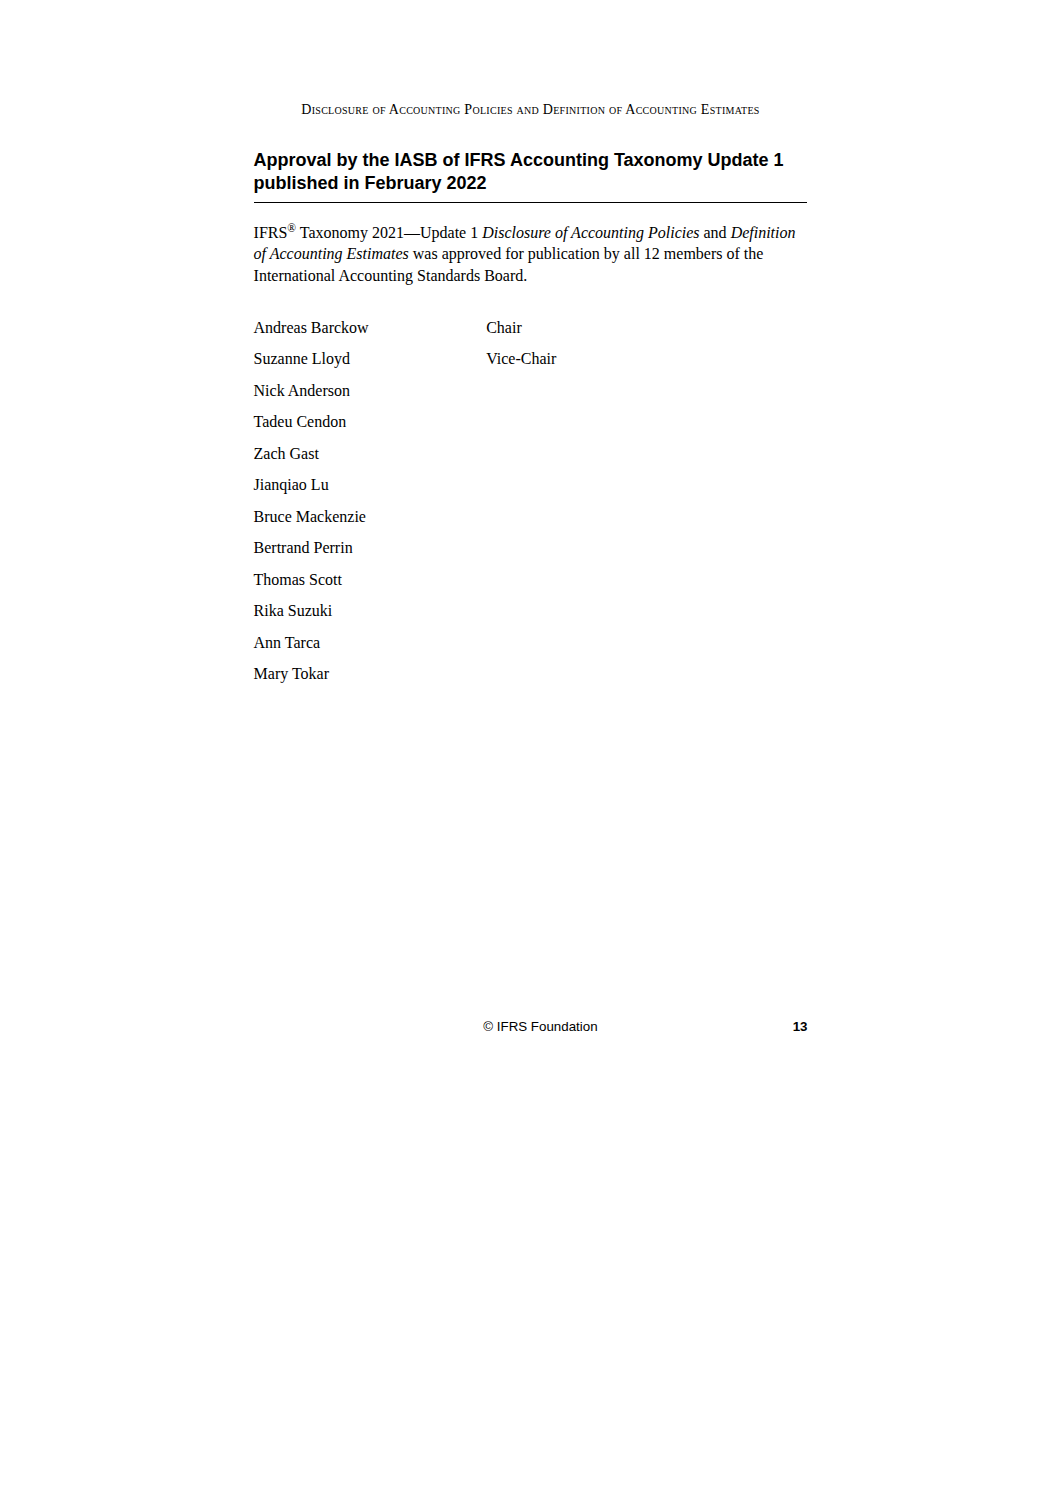Disclosure of Accounting Policies and Definition of Accounting Estimates
Approval by the IASB of IFRS Accounting Taxonomy Update 1 published in February 2022
IFRS® Taxonomy 2021—Update 1 Disclosure of Accounting Policies and Definition of Accounting Estimates was approved for publication by all 12 members of the International Accounting Standards Board.
| Andreas Barckow | Chair |
| Suzanne Lloyd | Vice-Chair |
| Nick Anderson | |
| Tadeu Cendon | |
| Zach Gast | |
| Jianqiao Lu | |
| Bruce Mackenzie | |
| Bertrand Perrin | |
| Thomas Scott | |
| Rika Suzuki | |
| Ann Tarca | |
| Mary Tokar | |
© IFRS Foundation
13